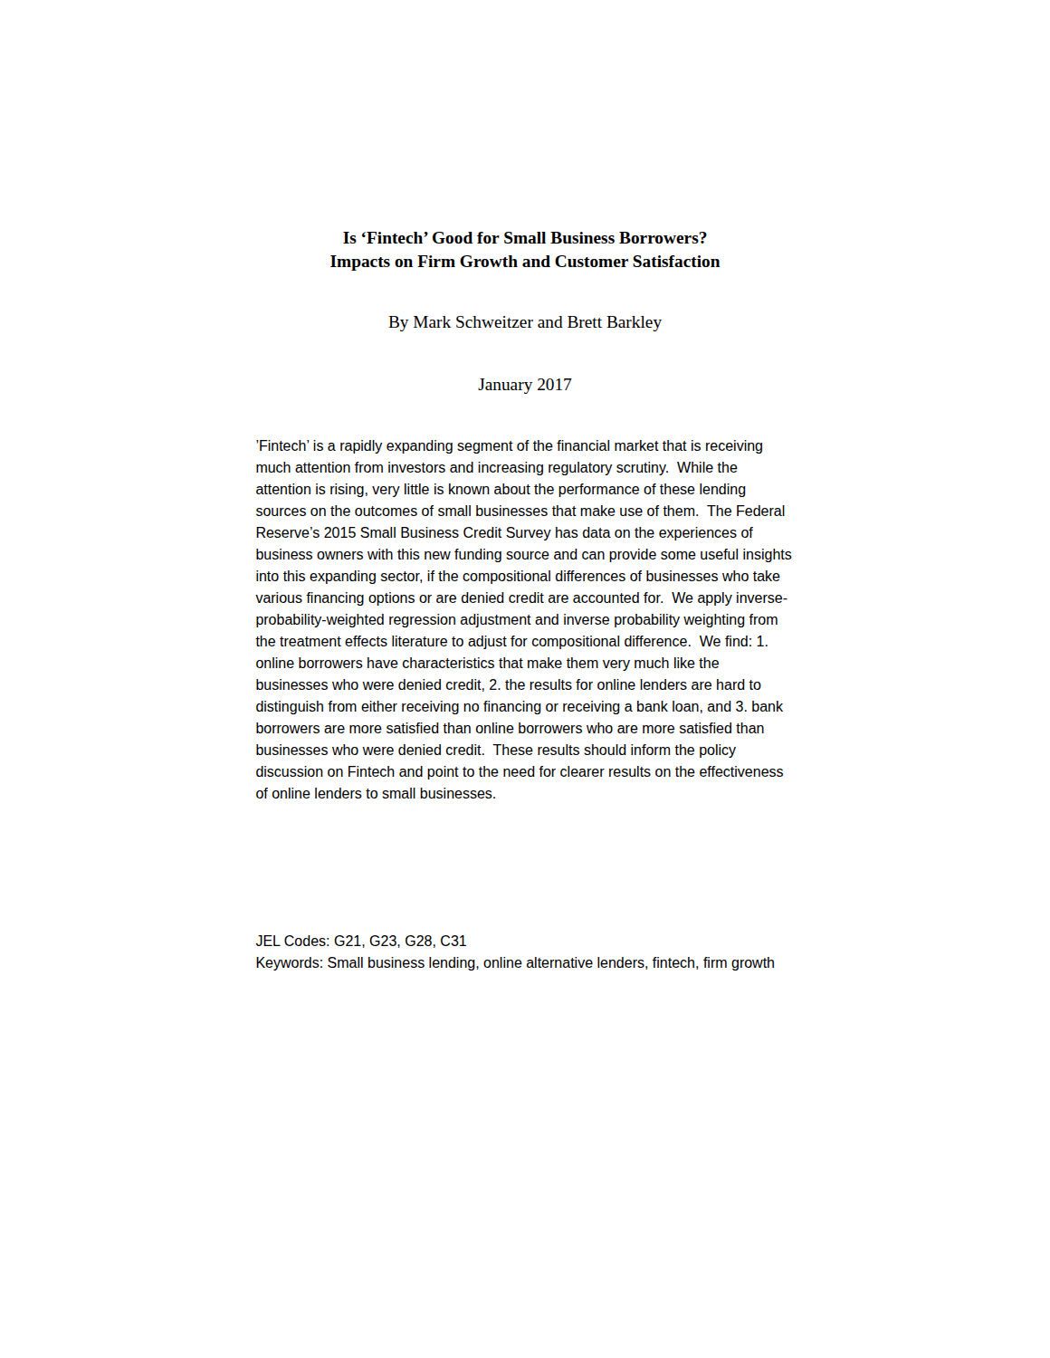Is ‘Fintech’ Good for Small Business Borrowers? Impacts on Firm Growth and Customer Satisfaction
By Mark Schweitzer and Brett Barkley
January 2017
’Fintech’ is a rapidly expanding segment of the financial market that is receiving much attention from investors and increasing regulatory scrutiny. While the attention is rising, very little is known about the performance of these lending sources on the outcomes of small businesses that make use of them. The Federal Reserve’s 2015 Small Business Credit Survey has data on the experiences of business owners with this new funding source and can provide some useful insights into this expanding sector, if the compositional differences of businesses who take various financing options or are denied credit are accounted for. We apply inverse-probability-weighted regression adjustment and inverse probability weighting from the treatment effects literature to adjust for compositional difference. We find: 1. online borrowers have characteristics that make them very much like the businesses who were denied credit, 2. the results for online lenders are hard to distinguish from either receiving no financing or receiving a bank loan, and 3. bank borrowers are more satisfied than online borrowers who are more satisfied than businesses who were denied credit. These results should inform the policy discussion on Fintech and point to the need for clearer results on the effectiveness of online lenders to small businesses.
JEL Codes: G21, G23, G28, C31
Keywords: Small business lending, online alternative lenders, fintech, firm growth